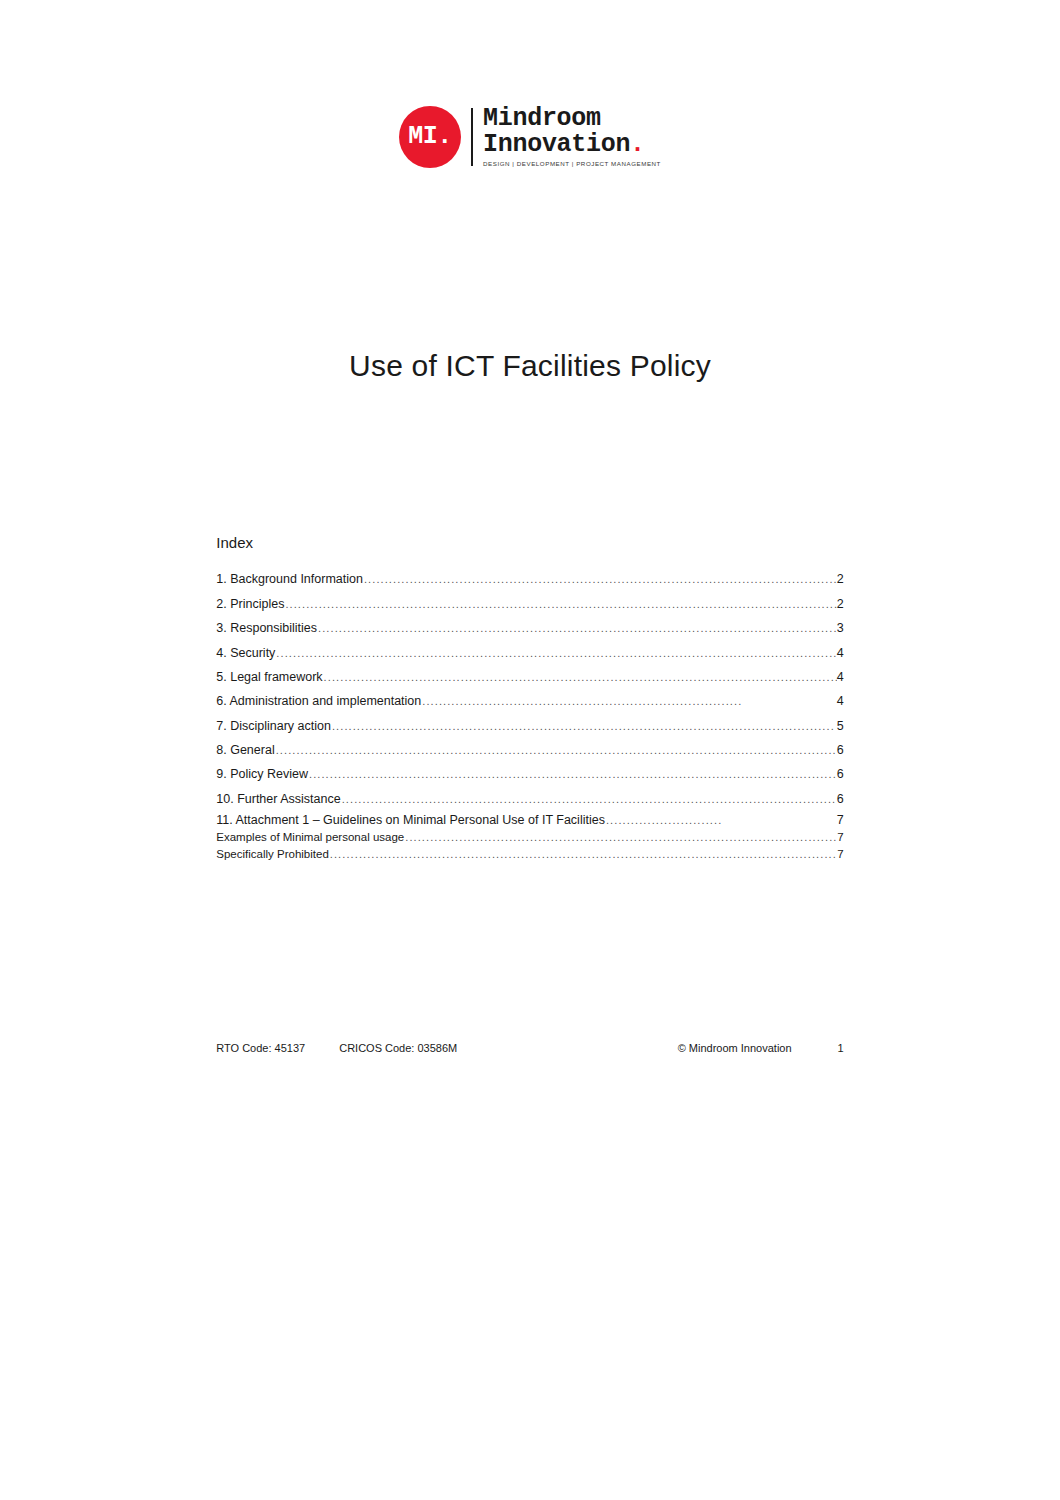MI.
Mindroom
Innovation.
DESIGN | DEVELOPMENT | PROJECT MANAGEMENT
Use of ICT Facilities Policy
Index
1. Background Information........................................................................................................................... 2
2. Principles................................................................................................................................................. 2
3. Responsibilities................................................................................................................................. 3
4. Security.................................................................................................................................................... 4
5. Legal framework.............................................................................................................................. 4
6. Administration and implementation............................................................................. 4
7. Disciplinary action......................................................................................................................... 5
8. General.................................................................................................................................................... 6
9. Policy Review..................................................................................................................................... 6
10. Further Assistance....................................................................................................................... 6
11. Attachment 1 – Guidelines on Minimal Personal Use of IT Facilities............................ 7
Examples of Minimal personal usage......................................................................................................... 7
Specifically Prohibited............................................................................................................................................. 7
RTO Code: 45137 CRICOS Code: 03586M
© Mindroom Innovation 1